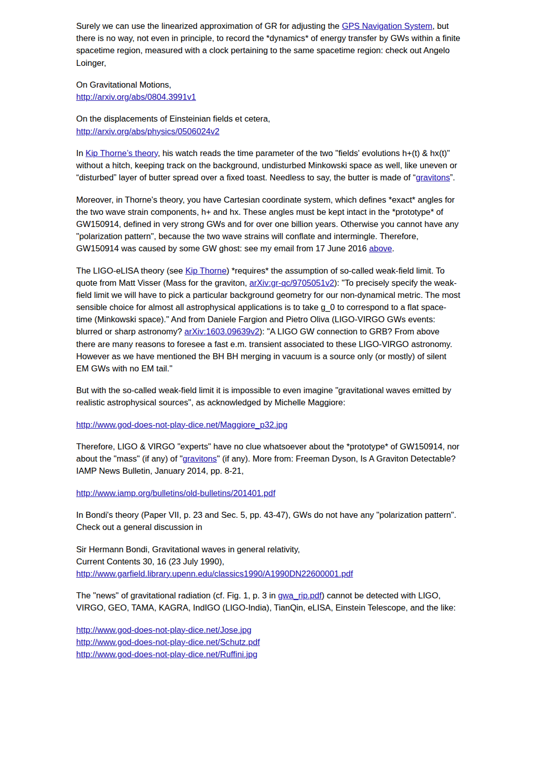Surely we can use the linearized approximation of GR for adjusting the GPS Navigation System, but there is no way, not even in principle, to record the *dynamics* of energy transfer by GWs within a finite spacetime region, measured with a clock pertaining to the same spacetime region: check out Angelo Loinger,
On Gravitational Motions,
http://arxiv.org/abs/0804.3991v1
On the displacements of Einsteinian fields et cetera,
http://arxiv.org/abs/physics/0506024v2
In Kip Thorne’s theory, his watch reads the time parameter of the two "fields' evolutions h+(t) & hx(t)" without a hitch, keeping track on the background, undisturbed Minkowski space as well, like uneven or “disturbed” layer of butter spread over a fixed toast. Needless to say, the butter is made of “gravitons”.
Moreover, in Thorne's theory, you have Cartesian coordinate system, which defines *exact* angles for the two wave strain components, h+ and hx. These angles must be kept intact in the *prototype* of GW150914, defined in very strong GWs and for over one billion years. Otherwise you cannot have any "polarization pattern", because the two wave strains will conflate and intermingle. Therefore, GW150914 was caused by some GW ghost: see my email from 17 June 2016 above.
The LIGO-eLISA theory (see Kip Thorne) *requires* the assumption of so-called weak-field limit. To quote from Matt Visser (Mass for the graviton, arXiv:gr-qc/9705051v2): "To precisely specify the weak-field limit we will have to pick a particular background geometry for our non-dynamical metric. The most sensible choice for almost all astrophysical applications is to take g_0 to correspond to a flat space-time (Minkowski space)." And from Daniele Fargion and Pietro Oliva (LIGO-VIRGO GWs events: blurred or sharp astronomy? arXiv:1603.09639v2): "A LIGO GW connection to GRB? From above there are many reasons to foresee a fast e.m. transient associated to these LIGO-VIRGO astronomy. However as we have mentioned the BH BH merging in vacuum is a source only (or mostly) of silent EM GWs with no EM tail."
But with the so-called weak-field limit it is impossible to even imagine "gravitational waves emitted by realistic astrophysical sources", as acknowledged by Michelle Maggiore:
http://www.god-does-not-play-dice.net/Maggiore_p32.jpg
Therefore, LIGO & VIRGO "experts" have no clue whatsoever about the *prototype* of GW150914, nor about the "mass" (if any) of "gravitons" (if any). More from: Freeman Dyson, Is A Graviton Detectable? IAMP News Bulletin, January 2014, pp. 8-21,
http://www.iamp.org/bulletins/old-bulletins/201401.pdf
In Bondi's theory (Paper VII, p. 23 and Sec. 5, pp. 43-47), GWs do not have any "polarization pattern". Check out a general discussion in
Sir Hermann Bondi, Gravitational waves in general relativity,
Current Contents 30, 16 (23 July 1990),
http://www.garfield.library.upenn.edu/classics1990/A1990DN22600001.pdf
The "news" of gravitational radiation (cf. Fig. 1, p. 3 in gwa_rip.pdf) cannot be detected with LIGO, VIRGO, GEO, TAMA, KAGRA, IndIGO (LIGO-India), TianQin, eLISA, Einstein Telescope, and the like:
http://www.god-does-not-play-dice.net/Jose.jpg
http://www.god-does-not-play-dice.net/Schutz.pdf
http://www.god-does-not-play-dice.net/Ruffini.jpg